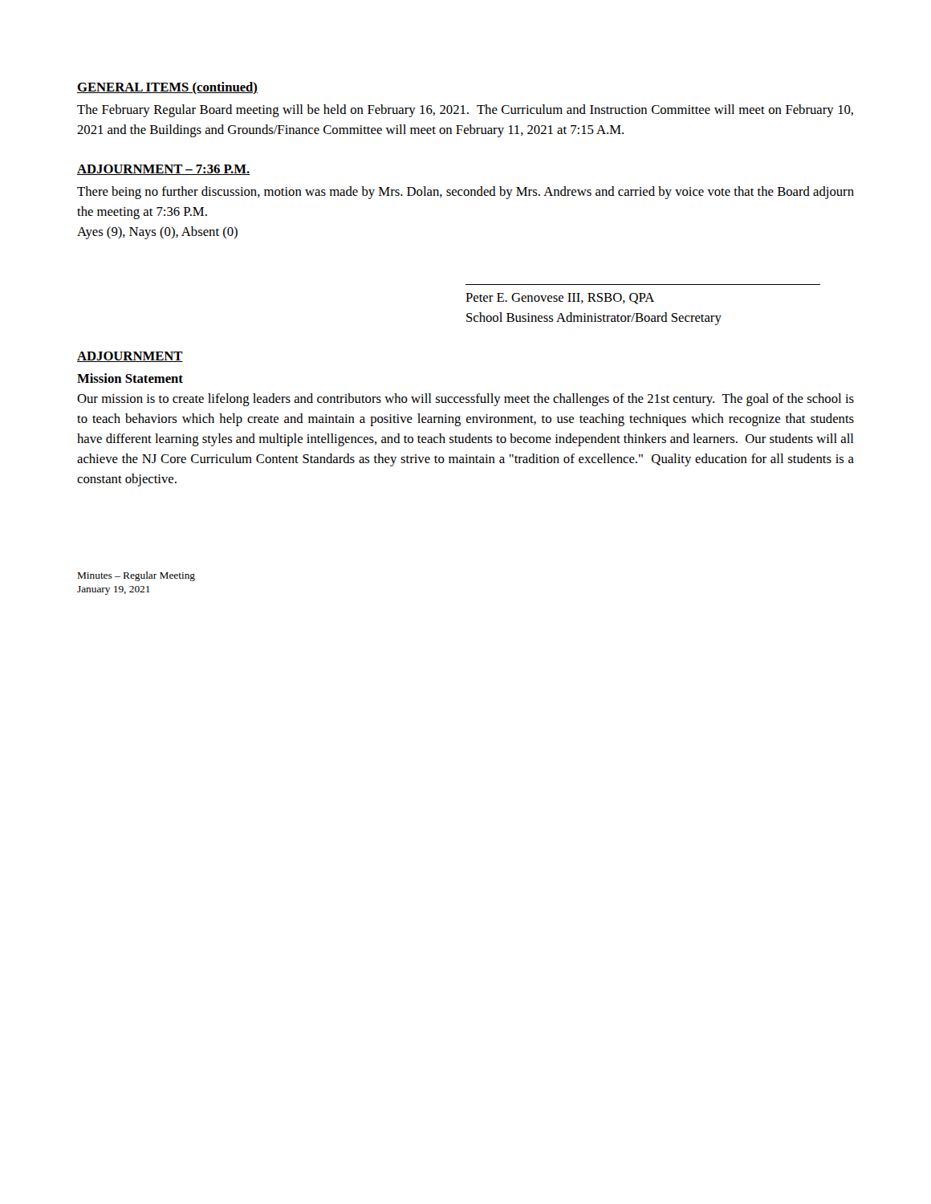GENERAL ITEMS (continued)
The February Regular Board meeting will be held on February 16, 2021. The Curriculum and Instruction Committee will meet on February 10, 2021 and the Buildings and Grounds/Finance Committee will meet on February 11, 2021 at 7:15 A.M.
ADJOURNMENT – 7:36 P.M.
There being no further discussion, motion was made by Mrs. Dolan, seconded by Mrs. Andrews and carried by voice vote that the Board adjourn the meeting at 7:36 P.M.
Ayes (9), Nays (0), Absent (0)
Peter E. Genovese III, RSBO, QPA
School Business Administrator/Board Secretary
ADJOURNMENT
Mission Statement
Our mission is to create lifelong leaders and contributors who will successfully meet the challenges of the 21st century. The goal of the school is to teach behaviors which help create and maintain a positive learning environment, to use teaching techniques which recognize that students have different learning styles and multiple intelligences, and to teach students to become independent thinkers and learners. Our students will all achieve the NJ Core Curriculum Content Standards as they strive to maintain a "tradition of excellence." Quality education for all students is a constant objective.
Minutes – Regular Meeting
January 19, 2021